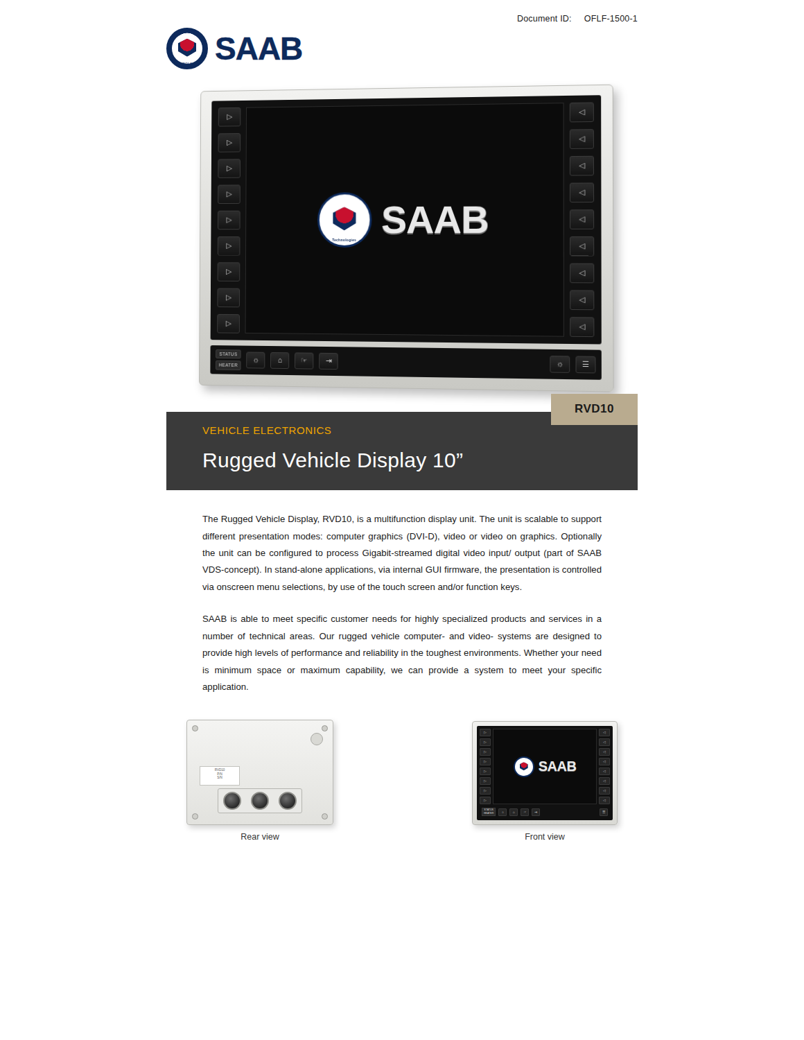Document ID: OFLF-1500-1
Technologies
SAAB
▷
▷
▷
▷
▷
▷
▷
▷
▷
Technologies
SAAB
◁
◁
◁
◁
◁
◁
◁
◁
◁
STATUS
HEATER
☼
⌂
☞
⇥
☼
☰
RVD10
VEHICLE ELECTRONICS
Rugged Vehicle Display 10”
The Rugged Vehicle Display, RVD10, is a multifunction display unit. The unit is scalable to support different presentation modes: computer graphics (DVI-D), video or video on graphics. Optionally the unit can be configured to process Gigabit-streamed digital video input/ output (part of SAAB VDS-concept). In stand-alone applications, via internal GUI firmware, the presentation is controlled via onscreen menu selections, by use of the touch screen and/or function keys.
SAAB is able to meet specific customer needs for highly specialized products and services in a number of technical areas. Our rugged vehicle computer- and video- systems are designed to provide high levels of performance and reliability in the toughest environments. Whether your need is minimum space or maximum capability, we can provide a system to meet your specific application.
RVD10
P/N
S/N
Rear view
▷
▷
▷
▷
▷
▷
▷
▷
SAAB
◁
◁
◁
◁
◁
◁
◁
◁
STATUS
HEATER
☼
⌂
☞
⇥
☰
Front view